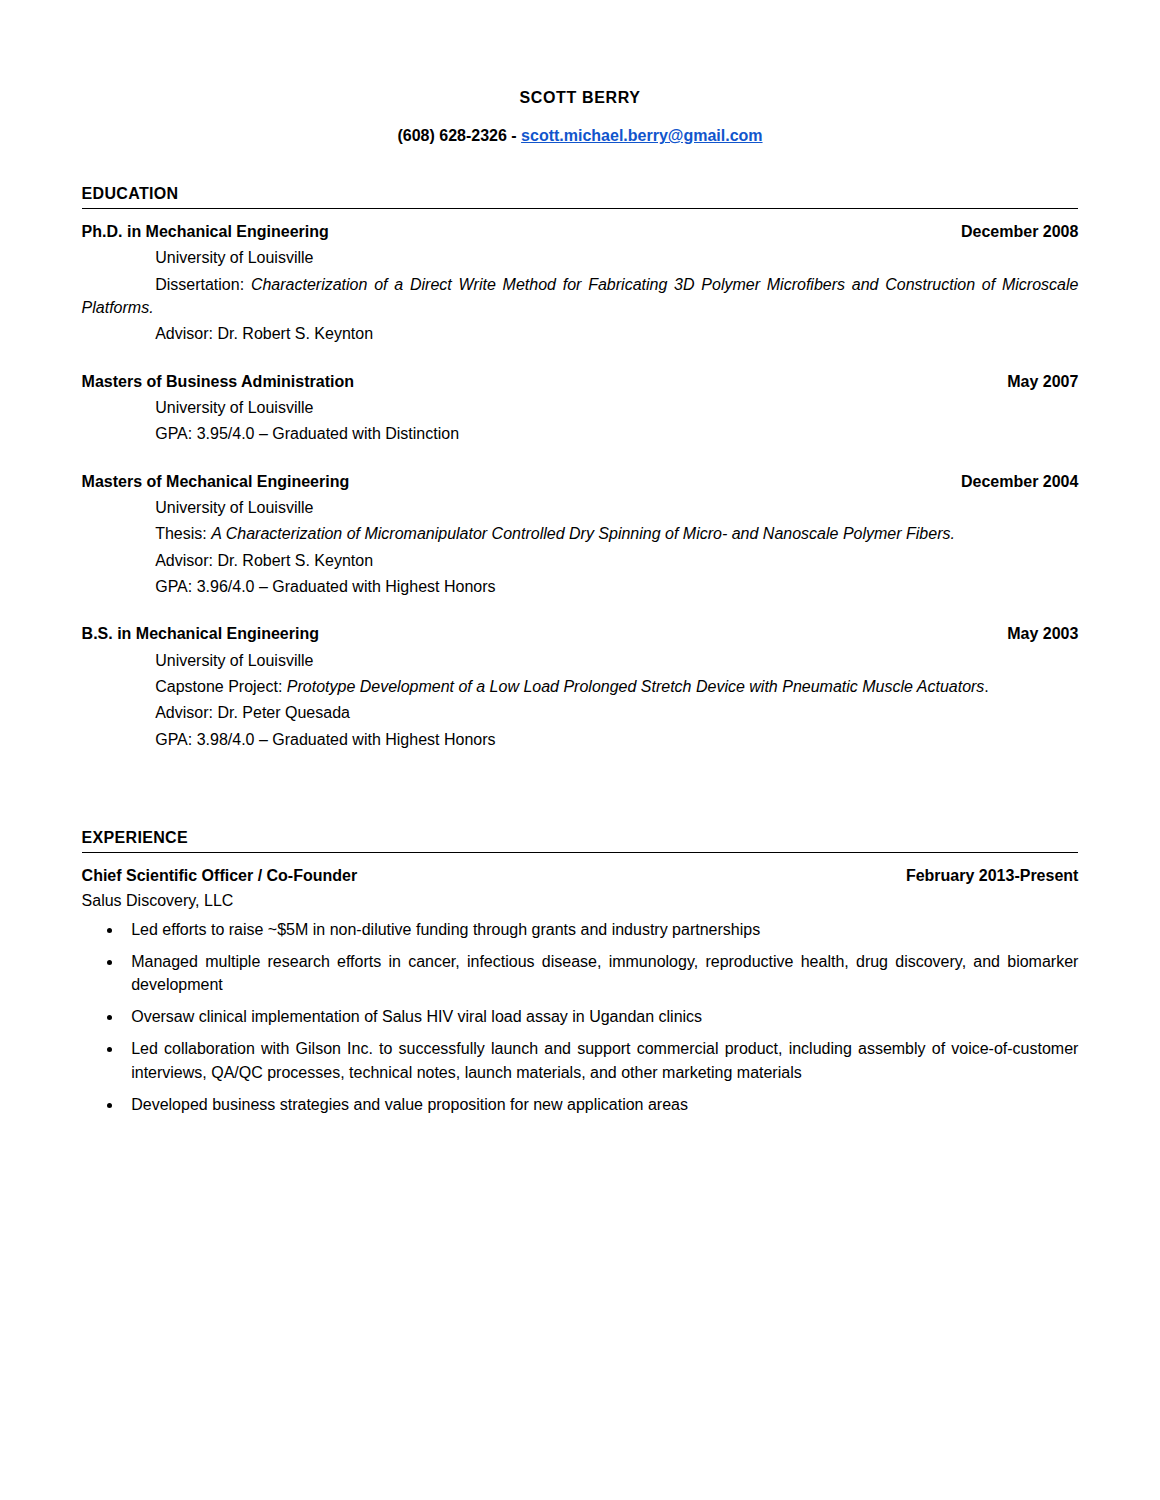SCOTT BERRY
(608) 628-2326 - scott.michael.berry@gmail.com
EDUCATION
Ph.D. in Mechanical Engineering December 2008
University of Louisville
Dissertation: Characterization of a Direct Write Method for Fabricating 3D Polymer Microfibers and Construction of Microscale Platforms.
Advisor: Dr. Robert S. Keynton
Masters of Business Administration May 2007
University of Louisville
GPA: 3.95/4.0 – Graduated with Distinction
Masters of Mechanical Engineering December 2004
University of Louisville
Thesis: A Characterization of Micromanipulator Controlled Dry Spinning of Micro- and Nanoscale Polymer Fibers.
Advisor: Dr. Robert S. Keynton
GPA: 3.96/4.0 – Graduated with Highest Honors
B.S. in Mechanical Engineering May 2003
University of Louisville
Capstone Project: Prototype Development of a Low Load Prolonged Stretch Device with Pneumatic Muscle Actuators.
Advisor: Dr. Peter Quesada
GPA: 3.98/4.0 – Graduated with Highest Honors
EXPERIENCE
Chief Scientific Officer / Co-Founder February 2013-Present
Salus Discovery, LLC
Led efforts to raise ~$5M in non-dilutive funding through grants and industry partnerships
Managed multiple research efforts in cancer, infectious disease, immunology, reproductive health, drug discovery, and biomarker development
Oversaw clinical implementation of Salus HIV viral load assay in Ugandan clinics
Led collaboration with Gilson Inc. to successfully launch and support commercial product, including assembly of voice-of-customer interviews, QA/QC processes, technical notes, launch materials, and other marketing materials
Developed business strategies and value proposition for new application areas